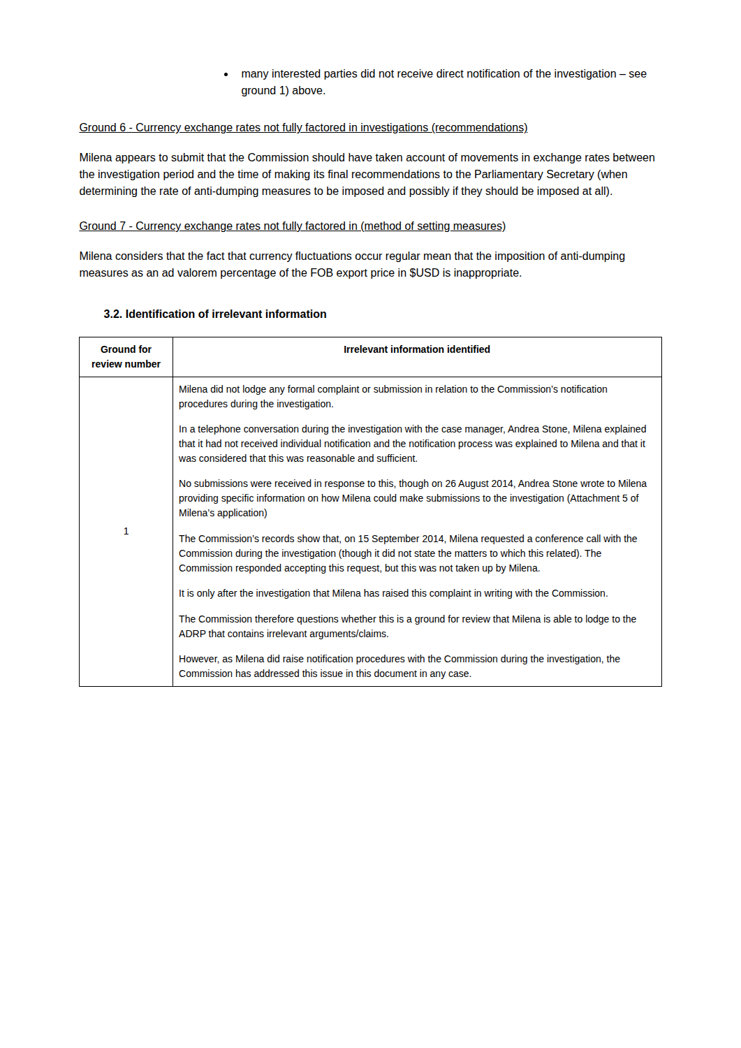many interested parties did not receive direct notification of the investigation – see ground 1) above.
Ground 6 - Currency exchange rates not fully factored in investigations (recommendations)
Milena appears to submit that the Commission should have taken account of movements in exchange rates between the investigation period and the time of making its final recommendations to the Parliamentary Secretary (when determining the rate of anti-dumping measures to be imposed and possibly if they should be imposed at all).
Ground 7 - Currency exchange rates not fully factored in (method of setting measures)
Milena considers that the fact that currency fluctuations occur regular mean that the imposition of anti-dumping measures as an ad valorem percentage of the FOB export price in $USD is inappropriate.
3.2. Identification of irrelevant information
| Ground for review number | Irrelevant information identified |
| --- | --- |
| 1 | Milena did not lodge any formal complaint or submission in relation to the Commission’s notification procedures during the investigation. In a telephone conversation during the investigation with the case manager, Andrea Stone, Milena explained that it had not received individual notification and the notification process was explained to Milena and that it was considered that this was reasonable and sufficient. No submissions were received in response to this, though on 26 August 2014, Andrea Stone wrote to Milena providing specific information on how Milena could make submissions to the investigation (Attachment 5 of Milena’s application) The Commission’s records show that, on 15 September 2014, Milena requested a conference call with the Commission during the investigation (though it did not state the matters to which this related). The Commission responded accepting this request, but this was not taken up by Milena. It is only after the investigation that Milena has raised this complaint in writing with the Commission. The Commission therefore questions whether this is a ground for review that Milena is able to lodge to the ADRP that contains irrelevant arguments/claims. However, as Milena did raise notification procedures with the Commission during the investigation, the Commission has addressed this issue in this document in any case. |